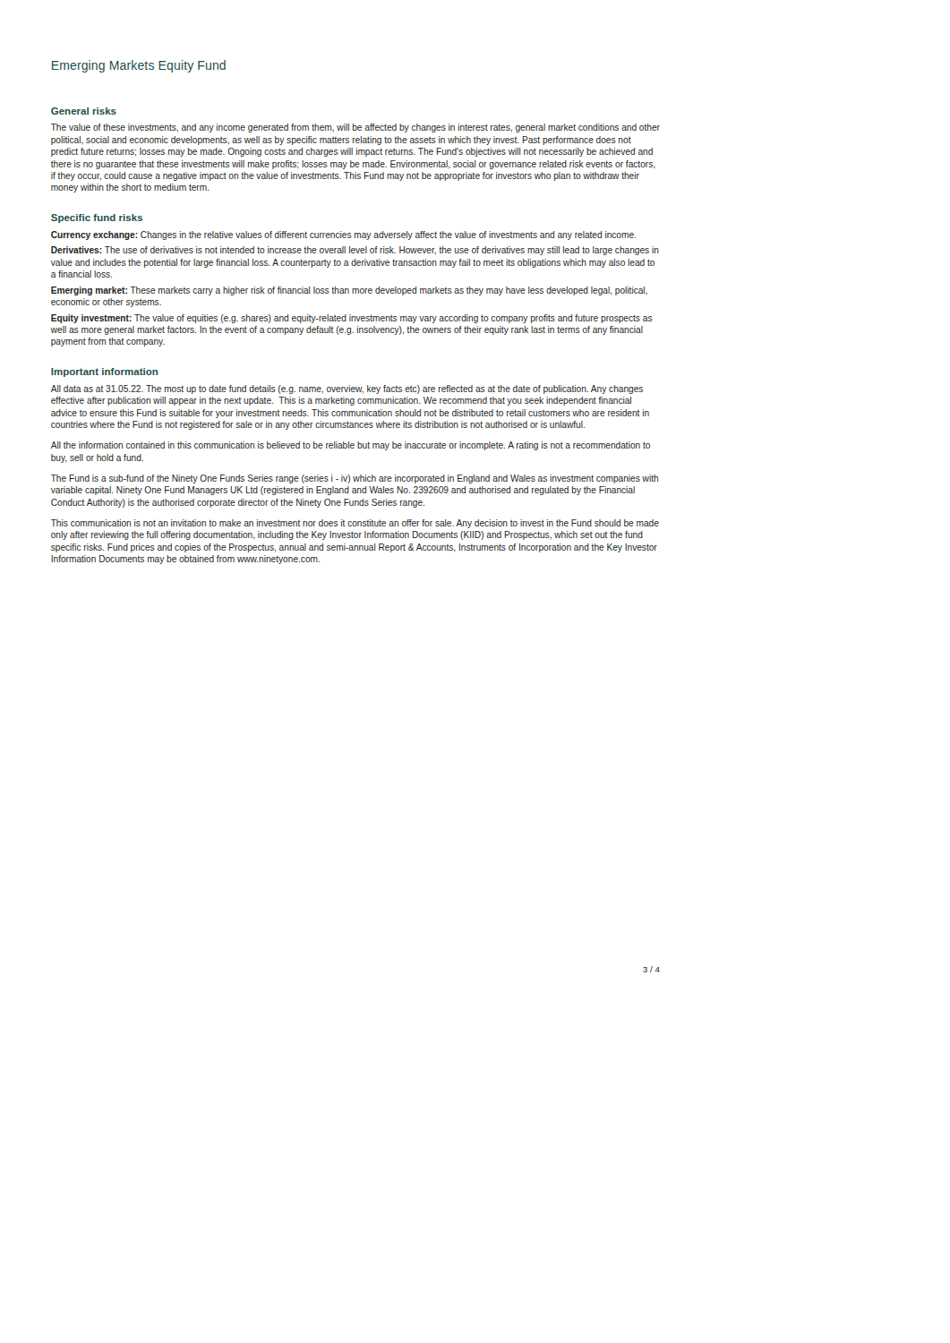Emerging Markets Equity Fund
General risks
The value of these investments, and any income generated from them, will be affected by changes in interest rates, general market conditions and other political, social and economic developments, as well as by specific matters relating to the assets in which they invest. Past performance does not predict future returns; losses may be made. Ongoing costs and charges will impact returns. The Fund's objectives will not necessarily be achieved and there is no guarantee that these investments will make profits; losses may be made. Environmental, social or governance related risk events or factors, if they occur, could cause a negative impact on the value of investments. This Fund may not be appropriate for investors who plan to withdraw their money within the short to medium term.
Specific fund risks
Currency exchange: Changes in the relative values of different currencies may adversely affect the value of investments and any related income.
Derivatives: The use of derivatives is not intended to increase the overall level of risk. However, the use of derivatives may still lead to large changes in value and includes the potential for large financial loss. A counterparty to a derivative transaction may fail to meet its obligations which may also lead to a financial loss.
Emerging market: These markets carry a higher risk of financial loss than more developed markets as they may have less developed legal, political, economic or other systems.
Equity investment: The value of equities (e.g. shares) and equity-related investments may vary according to company profits and future prospects as well as more general market factors. In the event of a company default (e.g. insolvency), the owners of their equity rank last in terms of any financial payment from that company.
Important information
All data as at 31.05.22. The most up to date fund details (e.g. name, overview, key facts etc) are reflected as at the date of publication. Any changes effective after publication will appear in the next update. This is a marketing communication. We recommend that you seek independent financial advice to ensure this Fund is suitable for your investment needs. This communication should not be distributed to retail customers who are resident in countries where the Fund is not registered for sale or in any other circumstances where its distribution is not authorised or is unlawful.
All the information contained in this communication is believed to be reliable but may be inaccurate or incomplete. A rating is not a recommendation to buy, sell or hold a fund.
The Fund is a sub-fund of the Ninety One Funds Series range (series i - iv) which are incorporated in England and Wales as investment companies with variable capital. Ninety One Fund Managers UK Ltd (registered in England and Wales No. 2392609 and authorised and regulated by the Financial Conduct Authority) is the authorised corporate director of the Ninety One Funds Series range.
This communication is not an invitation to make an investment nor does it constitute an offer for sale. Any decision to invest in the Fund should be made only after reviewing the full offering documentation, including the Key Investor Information Documents (KIID) and Prospectus, which set out the fund specific risks. Fund prices and copies of the Prospectus, annual and semi-annual Report & Accounts, Instruments of Incorporation and the Key Investor Information Documents may be obtained from www.ninetyone.com.
3 / 4